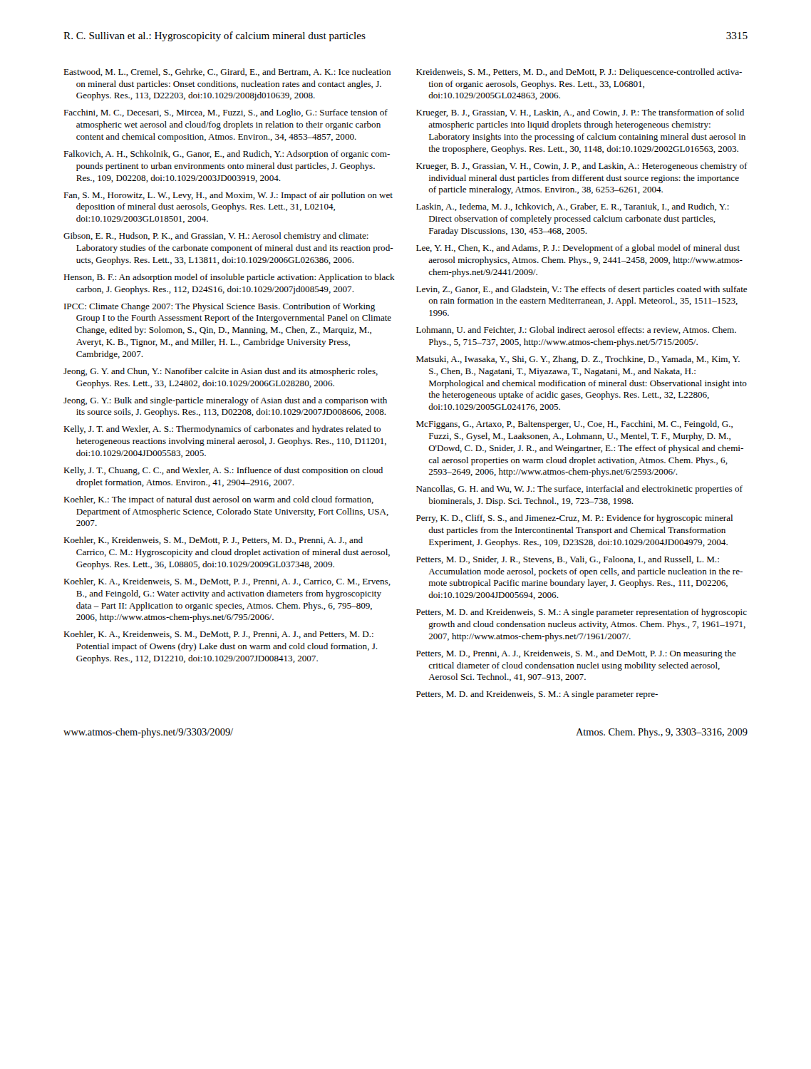R. C. Sullivan et al.: Hygroscopicity of calcium mineral dust particles 3315
Eastwood, M. L., Cremel, S., Gehrke, C., Girard, E., and Bertram, A. K.: Ice nucleation on mineral dust particles: Onset conditions, nucleation rates and contact angles, J. Geophys. Res., 113, D22203, doi:10.1029/2008jd010639, 2008.
Facchini, M. C., Decesari, S., Mircea, M., Fuzzi, S., and Loglio, G.: Surface tension of atmospheric wet aerosol and cloud/fog droplets in relation to their organic carbon content and chemical composition, Atmos. Environ., 34, 4853–4857, 2000.
Falkovich, A. H., Schkolnik, G., Ganor, E., and Rudich, Y.: Adsorption of organic compounds pertinent to urban environments onto mineral dust particles, J. Geophys. Res., 109, D02208, doi:10.1029/2003JD003919, 2004.
Fan, S. M., Horowitz, L. W., Levy, H., and Moxim, W. J.: Impact of air pollution on wet deposition of mineral dust aerosols, Geophys. Res. Lett., 31, L02104, doi:10.1029/2003GL018501, 2004.
Gibson, E. R., Hudson, P. K., and Grassian, V. H.: Aerosol chemistry and climate: Laboratory studies of the carbonate component of mineral dust and its reaction products, Geophys. Res. Lett., 33, L13811, doi:10.1029/2006GL026386, 2006.
Henson, B. F.: An adsorption model of insoluble particle activation: Application to black carbon, J. Geophys. Res., 112, D24S16, doi:10.1029/2007jd008549, 2007.
IPCC: Climate Change 2007: The Physical Science Basis. Contribution of Working Group I to the Fourth Assessment Report of the Intergovernmental Panel on Climate Change, edited by: Solomon, S., Qin, D., Manning, M., Chen, Z., Marquiz, M., Averyt, K. B., Tignor, M., and Miller, H. L., Cambridge University Press, Cambridge, 2007.
Jeong, G. Y. and Chun, Y.: Nanofiber calcite in Asian dust and its atmospheric roles, Geophys. Res. Lett., 33, L24802, doi:10.1029/2006GL028280, 2006.
Jeong, G. Y.: Bulk and single-particle mineralogy of Asian dust and a comparison with its source soils, J. Geophys. Res., 113, D02208, doi:10.1029/2007JD008606, 2008.
Kelly, J. T. and Wexler, A. S.: Thermodynamics of carbonates and hydrates related to heterogeneous reactions involving mineral aerosol, J. Geophys. Res., 110, D11201, doi:10.1029/2004JD005583, 2005.
Kelly, J. T., Chuang, C. C., and Wexler, A. S.: Influence of dust composition on cloud droplet formation, Atmos. Environ., 41, 2904–2916, 2007.
Koehler, K.: The impact of natural dust aerosol on warm and cold cloud formation, Department of Atmospheric Science, Colorado State University, Fort Collins, USA, 2007.
Koehler, K., Kreidenweis, S. M., DeMott, P. J., Petters, M. D., Prenni, A. J., and Carrico, C. M.: Hygroscopicity and cloud droplet activation of mineral dust aerosol, Geophys. Res. Lett., 36, L08805, doi:10.1029/2009GL037348, 2009.
Koehler, K. A., Kreidenweis, S. M., DeMott, P. J., Prenni, A. J., Carrico, C. M., Ervens, B., and Feingold, G.: Water activity and activation diameters from hygroscopicity data – Part II: Application to organic species, Atmos. Chem. Phys., 6, 795–809, 2006, http://www.atmos-chem-phys.net/6/795/2006/.
Koehler, K. A., Kreidenweis, S. M., DeMott, P. J., Prenni, A. J., and Petters, M. D.: Potential impact of Owens (dry) Lake dust on warm and cold cloud formation, J. Geophys. Res., 112, D12210, doi:10.1029/2007JD008413, 2007.
Kreidenweis, S. M., Petters, M. D., and DeMott, P. J.: Deliquescence-controlled activation of organic aerosols, Geophys. Res. Lett., 33, L06801, doi:10.1029/2005GL024863, 2006.
Krueger, B. J., Grassian, V. H., Laskin, A., and Cowin, J. P.: The transformation of solid atmospheric particles into liquid droplets through heterogeneous chemistry: Laboratory insights into the processing of calcium containing mineral dust aerosol in the troposphere, Geophys. Res. Lett., 30, 1148, doi:10.1029/2002GL016563, 2003.
Krueger, B. J., Grassian, V. H., Cowin, J. P., and Laskin, A.: Heterogeneous chemistry of individual mineral dust particles from different dust source regions: the importance of particle mineralogy, Atmos. Environ., 38, 6253–6261, 2004.
Laskin, A., Iedema, M. J., Ichkovich, A., Graber, E. R., Taraniuk, I., and Rudich, Y.: Direct observation of completely processed calcium carbonate dust particles, Faraday Discussions, 130, 453–468, 2005.
Lee, Y. H., Chen, K., and Adams, P. J.: Development of a global model of mineral dust aerosol microphysics, Atmos. Chem. Phys., 9, 2441–2458, 2009, http://www.atmos-chem-phys.net/9/2441/2009/.
Levin, Z., Ganor, E., and Gladstein, V.: The effects of desert particles coated with sulfate on rain formation in the eastern Mediterranean, J. Appl. Meteorol., 35, 1511–1523, 1996.
Lohmann, U. and Feichter, J.: Global indirect aerosol effects: a review, Atmos. Chem. Phys., 5, 715–737, 2005, http://www.atmos-chem-phys.net/5/715/2005/.
Matsuki, A., Iwasaka, Y., Shi, G. Y., Zhang, D. Z., Trochkine, D., Yamada, M., Kim, Y. S., Chen, B., Nagatani, T., Miyazawa, T., Nagatani, M., and Nakata, H.: Morphological and chemical modification of mineral dust: Observational insight into the heterogeneous uptake of acidic gases, Geophys. Res. Lett., 32, L22806, doi:10.1029/2005GL024176, 2005.
McFiggans, G., Artaxo, P., Baltensperger, U., Coe, H., Facchini, M. C., Feingold, G., Fuzzi, S., Gysel, M., Laaksonen, A., Lohmann, U., Mentel, T. F., Murphy, D. M., O'Dowd, C. D., Snider, J. R., and Weingartner, E.: The effect of physical and chemical aerosol properties on warm cloud droplet activation, Atmos. Chem. Phys., 6, 2593–2649, 2006, http://www.atmos-chem-phys.net/6/2593/2006/.
Nancollas, G. H. and Wu, W. J.: The surface, interfacial and electrokinetic properties of biominerals, J. Disp. Sci. Technol., 19, 723–738, 1998.
Perry, K. D., Cliff, S. S., and Jimenez-Cruz, M. P.: Evidence for hygroscopic mineral dust particles from the Intercontinental Transport and Chemical Transformation Experiment, J. Geophys. Res., 109, D23S28, doi:10.1029/2004JD004979, 2004.
Petters, M. D., Snider, J. R., Stevens, B., Vali, G., Faloona, I., and Russell, L. M.: Accumulation mode aerosol, pockets of open cells, and particle nucleation in the remote subtropical Pacific marine boundary layer, J. Geophys. Res., 111, D02206, doi:10.1029/2004JD005694, 2006.
Petters, M. D. and Kreidenweis, S. M.: A single parameter representation of hygroscopic growth and cloud condensation nucleus activity, Atmos. Chem. Phys., 7, 1961–1971, 2007, http://www.atmos-chem-phys.net/7/1961/2007/.
Petters, M. D., Prenni, A. J., Kreidenweis, S. M., and DeMott, P. J.: On measuring the critical diameter of cloud condensation nuclei using mobility selected aerosol, Aerosol Sci. Technol., 41, 907–913, 2007.
Petters, M. D. and Kreidenweis, S. M.: A single parameter repre-
www.atmos-chem-phys.net/9/3303/2009/ Atmos. Chem. Phys., 9, 3303–3316, 2009